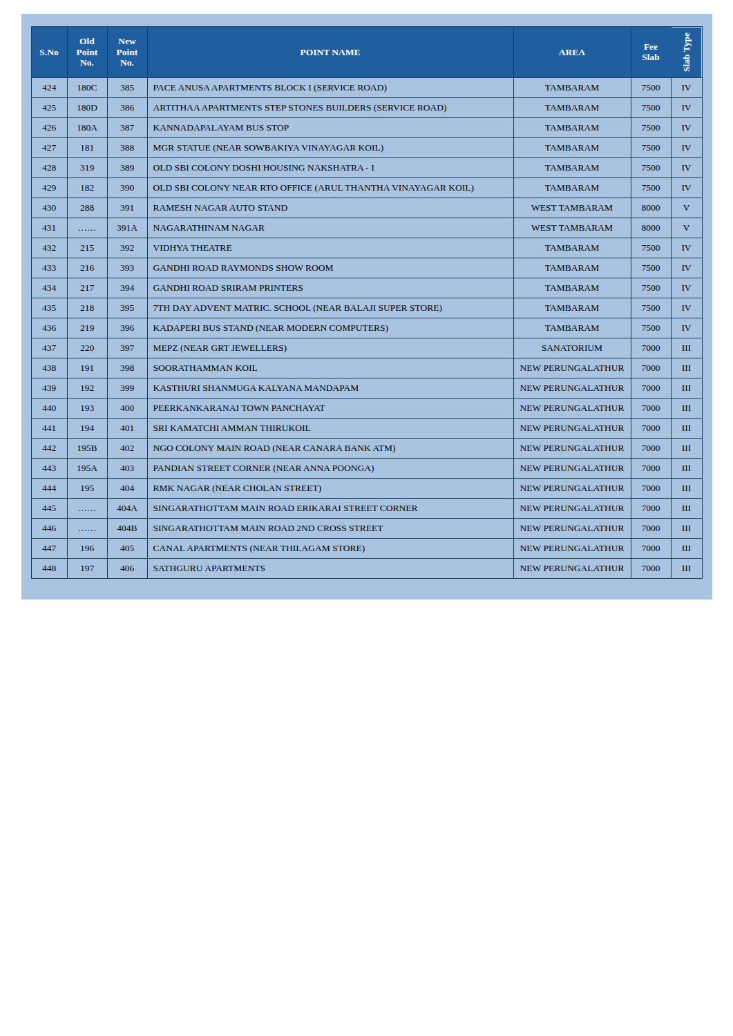| S.No | Old Point No. | New Point No. | POINT NAME | AREA | Fee Slab | Slab Type |
| --- | --- | --- | --- | --- | --- | --- |
| 424 | 180C | 385 | PACE ANUSA APARTMENTS BLOCK I (SERVICE ROAD) | TAMBARAM | 7500 | IV |
| 425 | 180D | 386 | ARTITHAA APARTMENTS STEP STONES BUILDERS (SERVICE ROAD) | TAMBARAM | 7500 | IV |
| 426 | 180A | 387 | KANNADAPALAYAM BUS STOP | TAMBARAM | 7500 | IV |
| 427 | 181 | 388 | MGR STATUE (NEAR SOWBAKIYA VINAYAGAR KOIL) | TAMBARAM | 7500 | IV |
| 428 | 319 | 389 | OLD SBI COLONY DOSHI HOUSING NAKSHATRA - I | TAMBARAM | 7500 | IV |
| 429 | 182 | 390 | OLD SBI COLONY NEAR RTO OFFICE (ARUL THANTHA VINAYAGAR KOIL) | TAMBARAM | 7500 | IV |
| 430 | 288 | 391 | RAMESH NAGAR AUTO STAND | WEST TAMBARAM | 8000 | V |
| 431 | …… | 391A | NAGARATHINAM NAGAR | WEST TAMBARAM | 8000 | V |
| 432 | 215 | 392 | VIDHYA THEATRE | TAMBARAM | 7500 | IV |
| 433 | 216 | 393 | GANDHI ROAD RAYMONDS SHOW ROOM | TAMBARAM | 7500 | IV |
| 434 | 217 | 394 | GANDHI ROAD SRIRAM PRINTERS | TAMBARAM | 7500 | IV |
| 435 | 218 | 395 | 7TH DAY ADVENT MATRIC. SCHOOL (NEAR BALAJI SUPER STORE) | TAMBARAM | 7500 | IV |
| 436 | 219 | 396 | KADAPERI BUS STAND (NEAR MODERN COMPUTERS) | TAMBARAM | 7500 | IV |
| 437 | 220 | 397 | MEPZ (NEAR GRT JEWELLERS) | SANATORIUM | 7000 | III |
| 438 | 191 | 398 | SOORATHAMMAN KOIL | NEW PERUNGALATHUR | 7000 | III |
| 439 | 192 | 399 | KASTHURI SHANMUGA KALYANA MANDAPAM | NEW PERUNGALATHUR | 7000 | III |
| 440 | 193 | 400 | PEERKANKARANAI TOWN PANCHAYAT | NEW PERUNGALATHUR | 7000 | III |
| 441 | 194 | 401 | SRI KAMATCHI AMMAN THIRUKOIL | NEW PERUNGALATHUR | 7000 | III |
| 442 | 195B | 402 | NGO COLONY MAIN ROAD (NEAR CANARA BANK ATM) | NEW PERUNGALATHUR | 7000 | III |
| 443 | 195A | 403 | PANDIAN STREET CORNER (NEAR ANNA POONGA) | NEW PERUNGALATHUR | 7000 | III |
| 444 | 195 | 404 | RMK NAGAR (NEAR CHOLAN STREET) | NEW PERUNGALATHUR | 7000 | III |
| 445 | …… | 404A | SINGARATHOTTAM MAIN ROAD ERIKARAI STREET CORNER | NEW PERUNGALATHUR | 7000 | III |
| 446 | …… | 404B | SINGARATHOTTAM MAIN ROAD 2ND CROSS STREET | NEW PERUNGALATHUR | 7000 | III |
| 447 | 196 | 405 | CANAL APARTMENTS (NEAR THILAGAM STORE) | NEW PERUNGALATHUR | 7000 | III |
| 448 | 197 | 406 | SATHGURU APARTMENTS | NEW PERUNGALATHUR | 7000 | III |